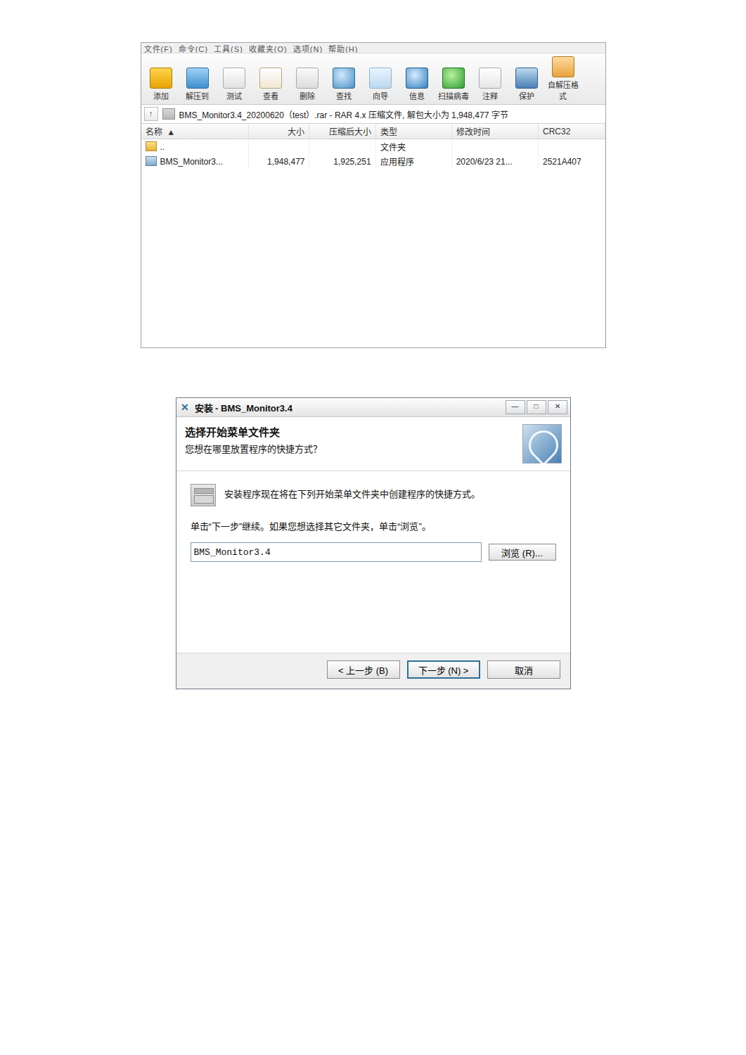文件(F) 命令(C) 工具(S) 收藏夹(O) 选项(N) 帮助(H)
添加
解压到
测试
查看
删除
查找
向导
信息
扫描病毒
注释
保护
自解压格式
↑ BMS_Monitor3.4_20200620（test）.rar - RAR 4.x 压缩文件, 解包大小为 1,948,477 字节
| 名称 ▲ | 大小 | 压缩后大小 | 类型 | 修改时间 | CRC32 |
| --- | --- | --- | --- | --- | --- |
| .. | | | 文件夹 | | |
| BMS_Monitor3... | 1,948,477 | 1,925,251 | 应用程序 | 2020/6/23 21... | 2521A407 |
✕ 安装 - BMS_Monitor3.4 — □ ✕
选择开始菜单文件夹
您想在哪里放置程序的快捷方式？
安装程序现在将在下列开始菜单文件夹中创建程序的快捷方式。
单击“下一步”继续。如果您想选择其它文件夹，单击“浏览”。
浏览 (R)...
< 上一步 (B) 下一步 (N) > 取消